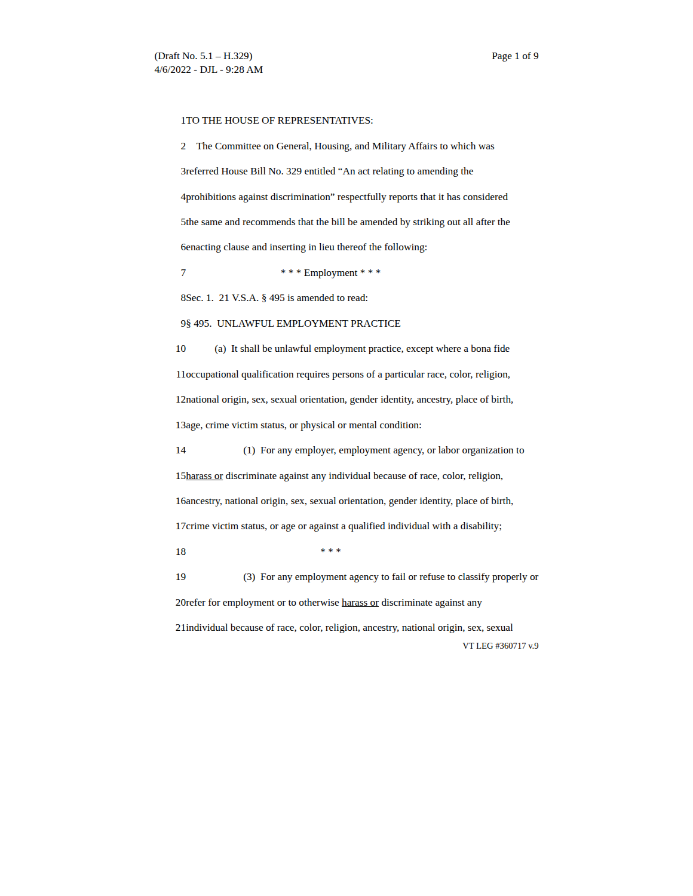(Draft No. 5.1 – H.329)
4/6/2022 - DJL - 9:28 AM
Page 1 of 9
| 1 | TO THE HOUSE OF REPRESENTATIVES: |
| 2 | The Committee on General, Housing, and Military Affairs to which was |
| 3 | referred House Bill No. 329 entitled “An act relating to amending the |
| 4 | prohibitions against discrimination” respectfully reports that it has considered |
| 5 | the same and recommends that the bill be amended by striking out all after the |
| 6 | enacting clause and inserting in lieu thereof the following: |
| 7 | * * * Employment * * * |
| 8 | Sec. 1. 21 V.S.A. § 495 is amended to read: |
| 9 | § 495. UNLAWFUL EMPLOYMENT PRACTICE |
| 10 | (a) It shall be unlawful employment practice, except where a bona fide |
| 11 | occupational qualification requires persons of a particular race, color, religion, |
| 12 | national origin, sex, sexual orientation, gender identity, ancestry, place of birth, |
| 13 | age, crime victim status, or physical or mental condition: |
| 14 | (1) For any employer, employment agency, or labor organization to |
| 15 | harass or discriminate against any individual because of race, color, religion, |
| 16 | ancestry, national origin, sex, sexual orientation, gender identity, place of birth, |
| 17 | crime victim status, or age or against a qualified individual with a disability; |
| 18 | * * * |
| 19 | (3) For any employment agency to fail or refuse to classify properly or |
| 20 | refer for employment or to otherwise harass or discriminate against any |
| 21 | individual because of race, color, religion, ancestry, national origin, sex, sexual |
VT LEG #360717 v.9